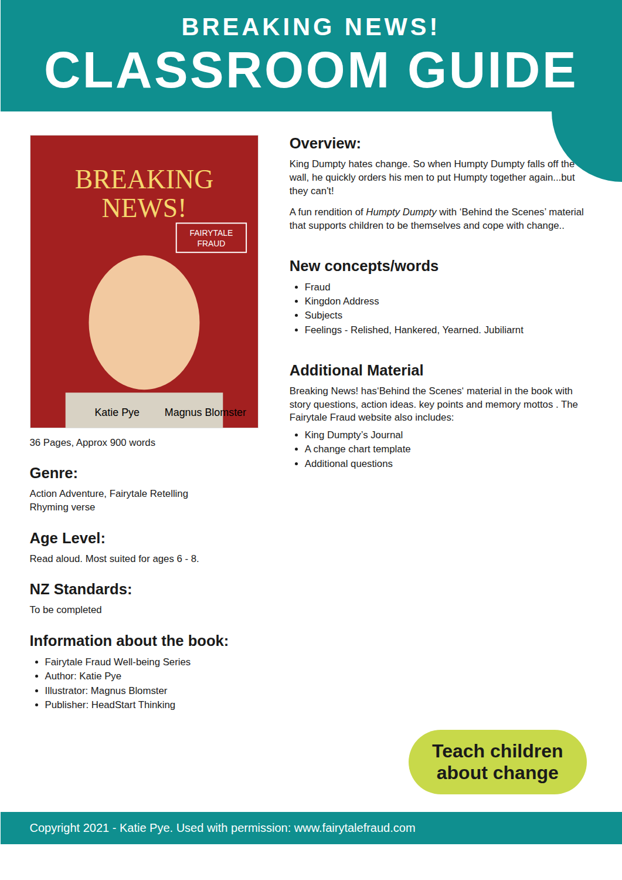Breaking News!
Classroom Guide
36 Pages, Approx 900 words
Genre:
Action Adventure, Fairytale Retelling
Rhyming verse
Age Level:
Read aloud. Most suited for ages 6 - 8.
NZ Standards:
To be completed
Information about the book:
Fairytale Fraud Well-being Series
Author: Katie Pye
Illustrator: Magnus Blomster
Publisher: HeadStart Thinking
Overview:
King Dumpty hates change. So when Humpty Dumpty falls off the wall, he quickly orders his men to put Humpty together again...but they can't!
A fun rendition of Humpty Dumpty with ‘Behind the Scenes’ material that supports children to be themselves and cope with change..
New concepts/words
Fraud
Kingdon Address
Subjects
Feelings - Relished, Hankered, Yearned. Jubiliarnt
Additional Material
Breaking News! has‘Behind the Scenes‘ material in the book with story questions, action ideas. key points and memory mottos . The Fairytale Fraud website also includes:
King Dumpty’s Journal
A change chart template
Additional questions
Teach children
about change
Copyright 2021 - Katie Pye. Used with permission: www.fairytalefraud.com